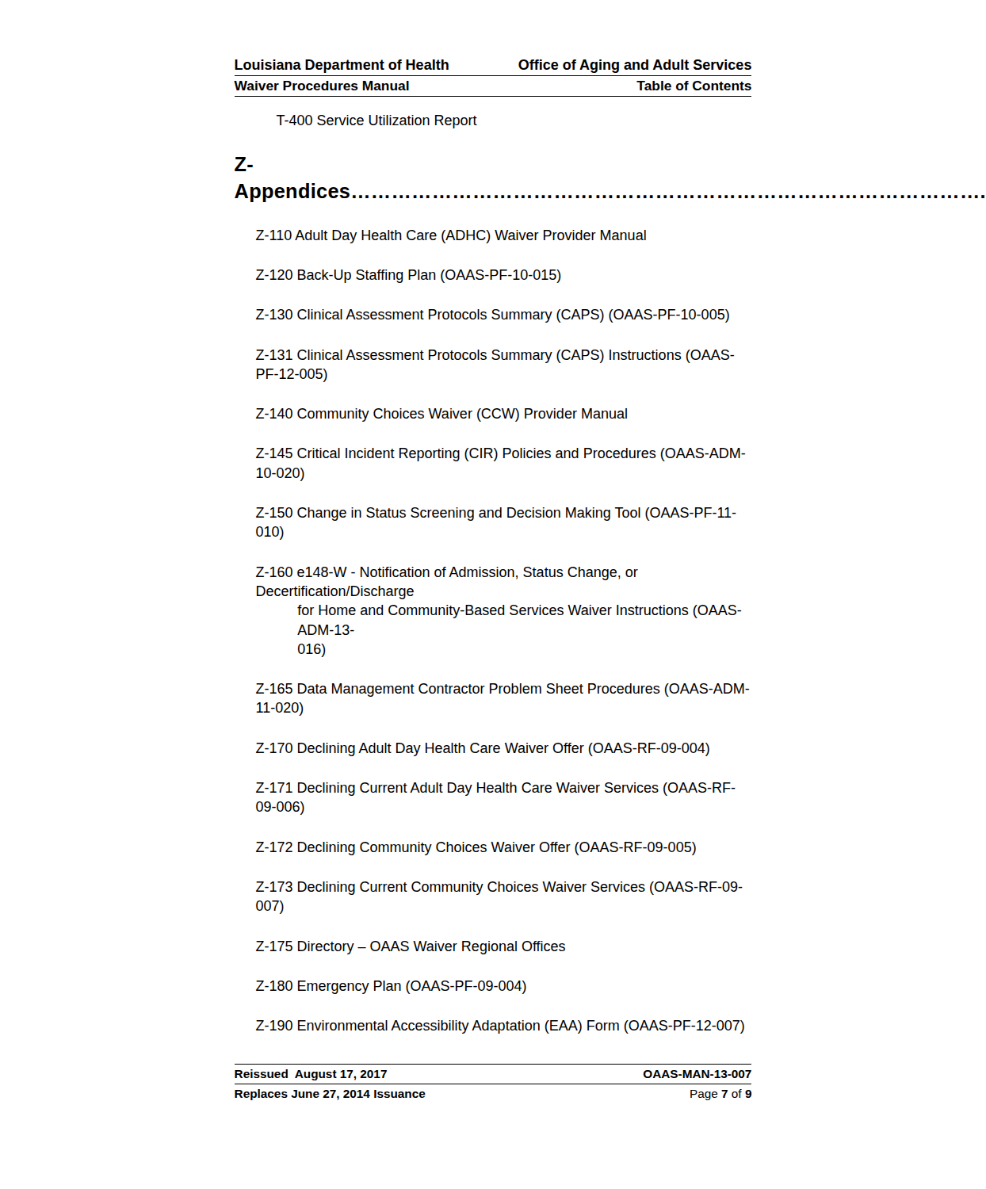Louisiana Department of Health Office of Aging and Adult Services
Waiver Procedures Manual Table of Contents
T-400 Service Utilization Report
Z-Appendices………………………………………………………………………………….6
Z-110 Adult Day Health Care (ADHC) Waiver Provider Manual
Z-120 Back-Up Staffing Plan (OAAS-PF-10-015)
Z-130 Clinical Assessment Protocols Summary (CAPS) (OAAS-PF-10-005)
Z-131 Clinical Assessment Protocols Summary (CAPS) Instructions (OAAS-PF-12-005)
Z-140 Community Choices Waiver (CCW) Provider Manual
Z-145 Critical Incident Reporting (CIR) Policies and Procedures (OAAS-ADM-10-020)
Z-150 Change in Status Screening and Decision Making Tool (OAAS-PF-11-010)
Z-160 e148-W - Notification of Admission, Status Change, or Decertification/Discharge for Home and Community-Based Services Waiver Instructions (OAAS-ADM-13- 016)
Z-165 Data Management Contractor Problem Sheet Procedures (OAAS-ADM-11-020)
Z-170 Declining Adult Day Health Care Waiver Offer (OAAS-RF-09-004)
Z-171 Declining Current Adult Day Health Care Waiver Services (OAAS-RF-09-006)
Z-172 Declining Community Choices Waiver Offer (OAAS-RF-09-005)
Z-173 Declining Current Community Choices Waiver Services (OAAS-RF-09-007)
Z-175 Directory – OAAS Waiver Regional Offices
Z-180 Emergency Plan (OAAS-PF-09-004)
Z-190 Environmental Accessibility Adaptation (EAA) Form (OAAS-PF-12-007)
Reissued August 17, 2017 OAAS-MAN-13-007
Replaces June 27, 2014 Issuance Page 7 of 9